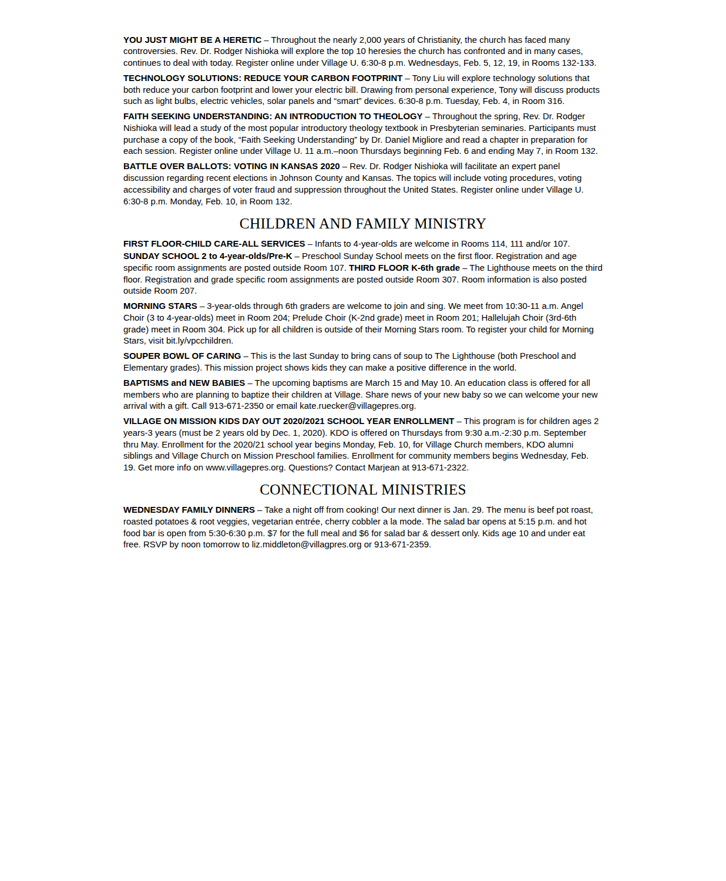YOU JUST MIGHT BE A HERETIC – Throughout the nearly 2,000 years of Christianity, the church has faced many controversies. Rev. Dr. Rodger Nishioka will explore the top 10 heresies the church has confronted and in many cases, continues to deal with today. Register online under Village U. 6:30-8 p.m. Wednesdays, Feb. 5, 12, 19, in Rooms 132-133.
TECHNOLOGY SOLUTIONS: REDUCE YOUR CARBON FOOTPRINT – Tony Liu will explore technology solutions that both reduce your carbon footprint and lower your electric bill. Drawing from personal experience, Tony will discuss products such as light bulbs, electric vehicles, solar panels and “smart” devices. 6:30-8 p.m. Tuesday, Feb. 4, in Room 316.
FAITH SEEKING UNDERSTANDING: AN INTRODUCTION TO THEOLOGY – Throughout the spring, Rev. Dr. Rodger Nishioka will lead a study of the most popular introductory theology textbook in Presbyterian seminaries. Participants must purchase a copy of the book, “Faith Seeking Understanding” by Dr. Daniel Migliore and read a chapter in preparation for each session. Register online under Village U. 11 a.m.–noon Thursdays beginning Feb. 6 and ending May 7, in Room 132.
BATTLE OVER BALLOTS: VOTING IN KANSAS 2020 – Rev. Dr. Rodger Nishioka will facilitate an expert panel discussion regarding recent elections in Johnson County and Kansas. The topics will include voting procedures, voting accessibility and charges of voter fraud and suppression throughout the United States. Register online under Village U. 6:30-8 p.m. Monday, Feb. 10, in Room 132.
Children and Family Ministry
FIRST FLOOR-CHILD CARE-ALL SERVICES – Infants to 4-year-olds are welcome in Rooms 114, 111 and/or 107.
SUNDAY SCHOOL 2 to 4-year-olds/Pre-K – Preschool Sunday School meets on the first floor. Registration and age specific room assignments are posted outside Room 107. THIRD FLOOR K-6th grade – The Lighthouse meets on the third floor. Registration and grade specific room assignments are posted outside Room 307. Room information is also posted outside Room 207.
MORNING STARS – 3-year-olds through 6th graders are welcome to join and sing. We meet from 10:30-11 a.m. Angel Choir (3 to 4-year-olds) meet in Room 204; Prelude Choir (K-2nd grade) meet in Room 201; Hallelujah Choir (3rd-6th grade) meet in Room 304. Pick up for all children is outside of their Morning Stars room. To register your child for Morning Stars, visit bit.ly/vpcchildren.
SOUPER BOWL OF CARING – This is the last Sunday to bring cans of soup to The Lighthouse (both Preschool and Elementary grades). This mission project shows kids they can make a positive difference in the world.
BAPTISMS and NEW BABIES – The upcoming baptisms are March 15 and May 10. An education class is offered for all members who are planning to baptize their children at Village. Share news of your new baby so we can welcome your new arrival with a gift. Call 913-671-2350 or email kate.ruecker@villagepres.org.
VILLAGE ON MISSION KIDS DAY OUT 2020/2021 SCHOOL YEAR ENROLLMENT – This program is for children ages 2 years-3 years (must be 2 years old by Dec. 1, 2020). KDO is offered on Thursdays from 9:30 a.m.-2:30 p.m. September thru May. Enrollment for the 2020/21 school year begins Monday, Feb. 10, for Village Church members, KDO alumni siblings and Village Church on Mission Preschool families. Enrollment for community members begins Wednesday, Feb. 19. Get more info on www.villagepres.org. Questions? Contact Marjean at 913-671-2322.
Connectional Ministries
WEDNESDAY FAMILY DINNERS – Take a night off from cooking! Our next dinner is Jan. 29. The menu is beef pot roast, roasted potatoes & root veggies, vegetarian entrée, cherry cobbler a la mode. The salad bar opens at 5:15 p.m. and hot food bar is open from 5:30-6:30 p.m. $7 for the full meal and $6 for salad bar & dessert only. Kids age 10 and under eat free. RSVP by noon tomorrow to liz.middleton@villagpres.org or 913-671-2359.